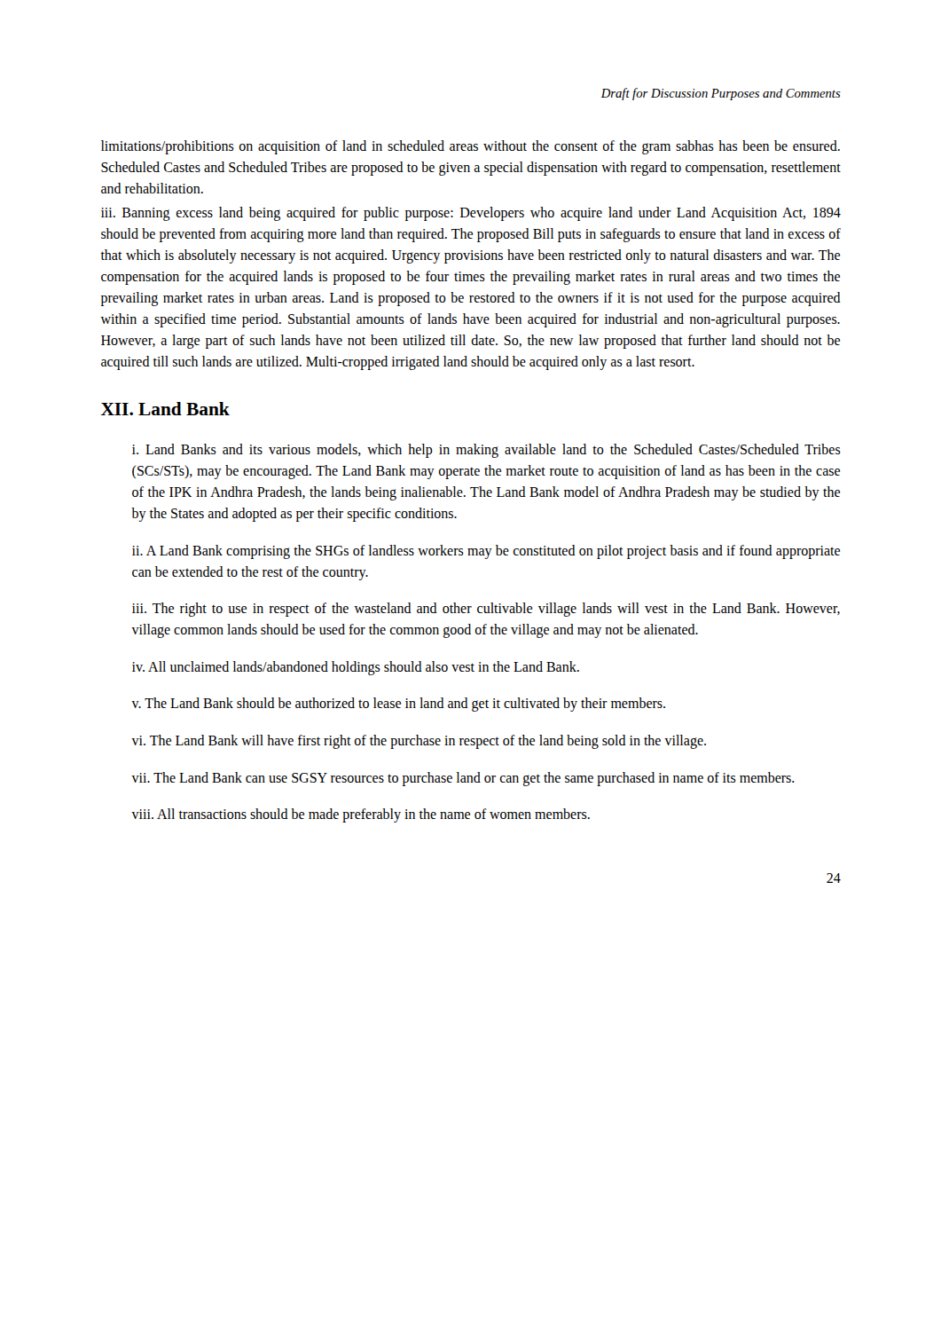Draft for Discussion Purposes and Comments
limitations/prohibitions on acquisition of land in scheduled areas without the consent of the gram sabhas has been be ensured. Scheduled Castes and Scheduled Tribes are proposed to be given a special dispensation with regard to compensation, resettlement and rehabilitation.
iii. Banning excess land being acquired for public purpose: Developers who acquire land under Land Acquisition Act, 1894 should be prevented from acquiring more land than required. The proposed Bill puts in safeguards to ensure that land in excess of that which is absolutely necessary is not acquired. Urgency provisions have been restricted only to natural disasters and war. The compensation for the acquired lands is proposed to be four times the prevailing market rates in rural areas and two times the prevailing market rates in urban areas. Land is proposed to be restored to the owners if it is not used for the purpose acquired within a specified time period. Substantial amounts of lands have been acquired for industrial and non-agricultural purposes. However, a large part of such lands have not been utilized till date. So, the new law proposed that further land should not be acquired till such lands are utilized. Multi-cropped irrigated land should be acquired only as a last resort.
XII. Land Bank
i. Land Banks and its various models, which help in making available land to the Scheduled Castes/Scheduled Tribes (SCs/STs), may be encouraged. The Land Bank may operate the market route to acquisition of land as has been in the case of the IPK in Andhra Pradesh, the lands being inalienable. The Land Bank model of Andhra Pradesh may be studied by the by the States and adopted as per their specific conditions.
ii. A Land Bank comprising the SHGs of landless workers may be constituted on pilot project basis and if found appropriate can be extended to the rest of the country.
iii. The right to use in respect of the wasteland and other cultivable village lands will vest in the Land Bank. However, village common lands should be used for the common good of the village and may not be alienated.
iv. All unclaimed lands/abandoned holdings should also vest in the Land Bank.
v. The Land Bank should be authorized to lease in land and get it cultivated by their members.
vi. The Land Bank will have first right of the purchase in respect of the land being sold in the village.
vii. The Land Bank can use SGSY resources to purchase land or can get the same purchased in name of its members.
viii. All transactions should be made preferably in the name of women members.
24